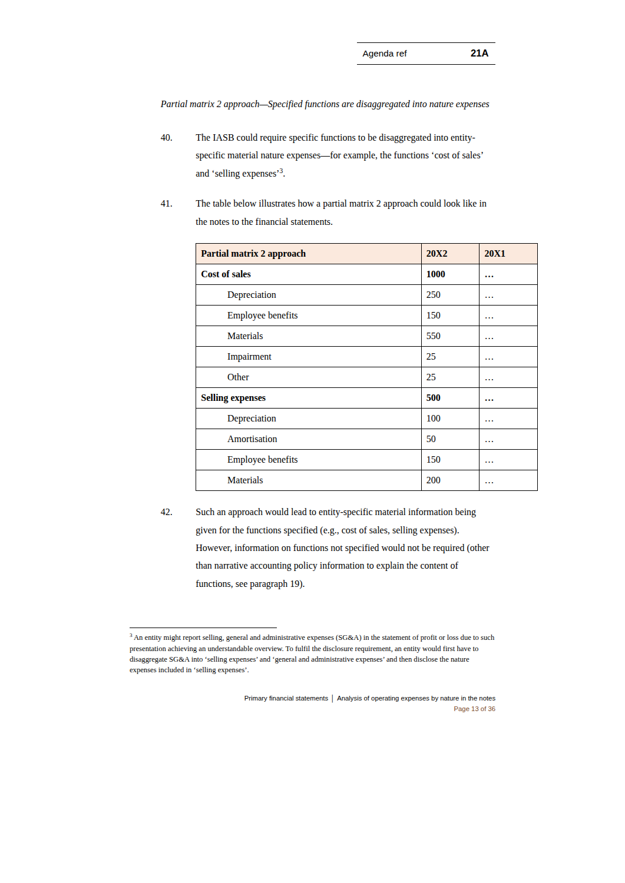Agenda ref 21A
Partial matrix 2 approach—Specified functions are disaggregated into nature expenses
40. The IASB could require specific functions to be disaggregated into entity-specific material nature expenses—for example, the functions ‘cost of sales’ and ‘selling expenses’3.
41. The table below illustrates how a partial matrix 2 approach could look like in the notes to the financial statements.
| Partial matrix 2 approach | 20X2 | 20X1 |
| --- | --- | --- |
| Cost of sales | 1000 | … |
| Depreciation | 250 | … |
| Employee benefits | 150 | … |
| Materials | 550 | … |
| Impairment | 25 | … |
| Other | 25 | … |
| Selling expenses | 500 | … |
| Depreciation | 100 | … |
| Amortisation | 50 | … |
| Employee benefits | 150 | … |
| Materials | 200 | … |
42. Such an approach would lead to entity-specific material information being given for the functions specified (e.g., cost of sales, selling expenses). However, information on functions not specified would not be required (other than narrative accounting policy information to explain the content of functions, see paragraph 19).
3 An entity might report selling, general and administrative expenses (SG&A) in the statement of profit or loss due to such presentation achieving an understandable overview. To fulfil the disclosure requirement, an entity would first have to disaggregate SG&A into ‘selling expenses’ and ‘general and administrative expenses’ and then disclose the nature expenses included in ‘selling expenses’.
Primary financial statements│Analysis of operating expenses by nature in the notes
Page 13 of 36